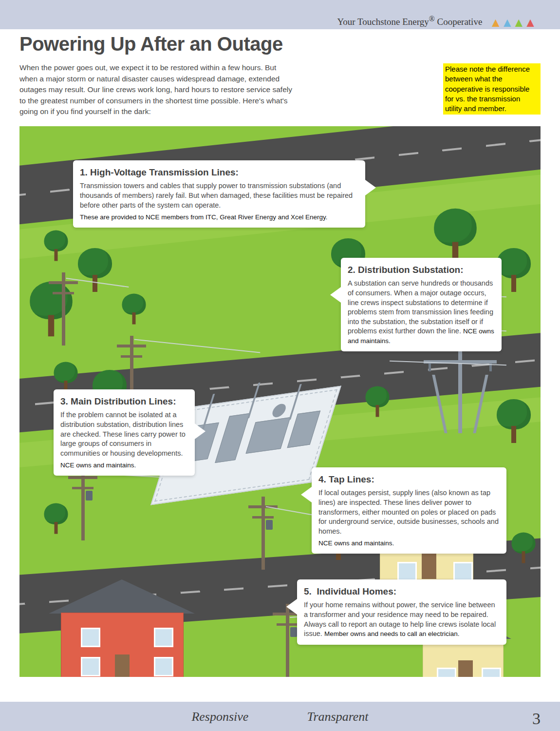Your Touchstone Energy® Cooperative ▲▲▲▲
Powering Up After an Outage
When the power goes out, we expect it to be restored within a few hours. But when a major storm or natural disaster causes widespread damage, extended outages may result. Our line crews work long, hard hours to restore service safely to the greatest number of consumers in the shortest time possible. Here's what's going on if you find yourself in the dark:
Please note the difference between what the cooperative is responsible for vs. the transmission utility and member.
1. High-Voltage Transmission Lines:
Transmission towers and cables that supply power to transmission substations (and thousands of members) rarely fail. But when damaged, these facilities must be repaired before other parts of the system can operate.
These are provided to NCE members from ITC, Great River Energy and Xcel Energy.
2. Distribution Substation:
A substation can serve hundreds or thousands of consumers. When a major outage occurs, line crews inspect substations to determine if problems stem from transmission lines feeding into the substation, the substation itself or if problems exist further down the line. NCE owns and maintains.
3. Main Distribution Lines:
If the problem cannot be isolated at a distribution substation, distribution lines are checked. These lines carry power to large groups of consumers in communities or housing developments.
NCE owns and maintains.
4. Tap Lines:
If local outages persist, supply lines (also known as tap lines) are inspected. These lines deliver power to transformers, either mounted on poles or placed on pads for underground service, outside businesses, schools and homes.
NCE owns and maintains.
5. Individual Homes:
If your home remains without power, the service line between a transformer and your residence may need to be repaired. Always call to report an outage to help line crews isolate local issue. Member owns and needs to call an electrician.
Responsive Transparent
3